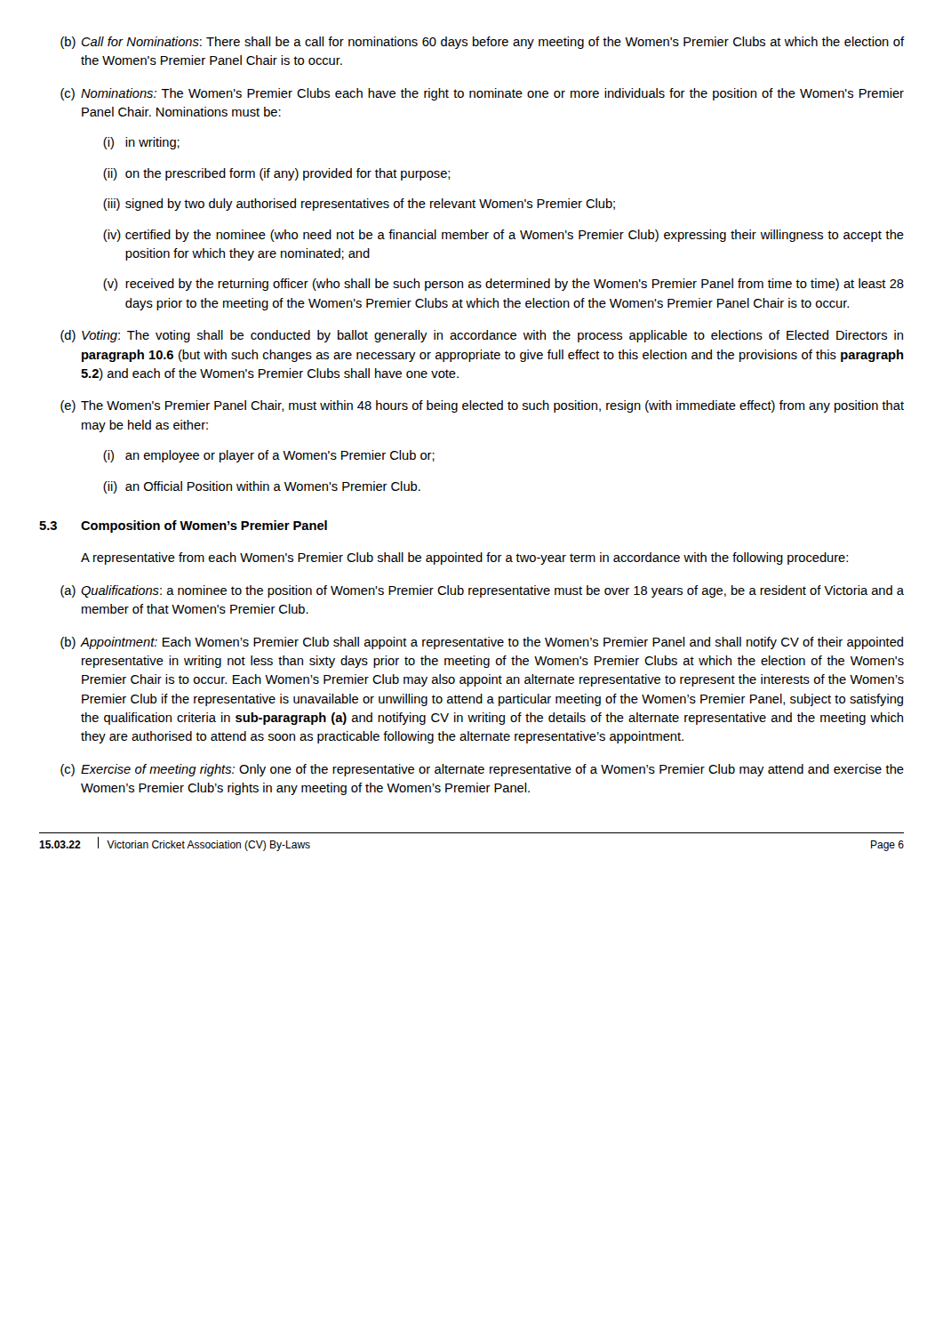(b)
Call for Nominations: There shall be a call for nominations 60 days before any meeting of the Women's Premier Clubs at which the election of the Women's Premier Panel Chair is to occur.
(c)
Nominations: The Women's Premier Clubs each have the right to nominate one or more individuals for the position of the Women's Premier Panel Chair. Nominations must be:
(i)
in writing;
(ii)
on the prescribed form (if any) provided for that purpose;
(iii)
signed by two duly authorised representatives of the relevant Women's Premier Club;
(iv)
certified by the nominee (who need not be a financial member of a Women's Premier Club) expressing their willingness to accept the position for which they are nominated; and
(v)
received by the returning officer (who shall be such person as determined by the Women's Premier Panel from time to time) at least 28 days prior to the meeting of the Women's Premier Clubs at which the election of the Women's Premier Panel Chair is to occur.
(d)
Voting: The voting shall be conducted by ballot generally in accordance with the process applicable to elections of Elected Directors in paragraph 10.6 (but with such changes as are necessary or appropriate to give full effect to this election and the provisions of this paragraph 5.2) and each of the Women's Premier Clubs shall have one vote.
(e)
The Women's Premier Panel Chair, must within 48 hours of being elected to such position, resign (with immediate effect) from any position that may be held as either:
(i)
an employee or player of a Women's Premier Club or;
(ii)
an Official Position within a Women's Premier Club.
5.3 Composition of Women’s Premier Panel
A representative from each Women's Premier Club shall be appointed for a two-year term in accordance with the following procedure:
(a)
Qualifications: a nominee to the position of Women's Premier Club representative must be over 18 years of age, be a resident of Victoria and a member of that Women's Premier Club.
(b)
Appointment: Each Women’s Premier Club shall appoint a representative to the Women’s Premier Panel and shall notify CV of their appointed representative in writing not less than sixty days prior to the meeting of the Women's Premier Clubs at which the election of the Women's Premier Chair is to occur. Each Women’s Premier Club may also appoint an alternate representative to represent the interests of the Women’s Premier Club if the representative is unavailable or unwilling to attend a particular meeting of the Women’s Premier Panel, subject to satisfying the qualification criteria in sub-paragraph (a) and notifying CV in writing of the details of the alternate representative and the meeting which they are authorised to attend as soon as practicable following the alternate representative’s appointment.
(c)
Exercise of meeting rights: Only one of the representative or alternate representative of a Women’s Premier Club may attend and exercise the Women’s Premier Club’s rights in any meeting of the Women’s Premier Panel.
15.03.22 Victorian Cricket Association (CV) By-Laws Page 6